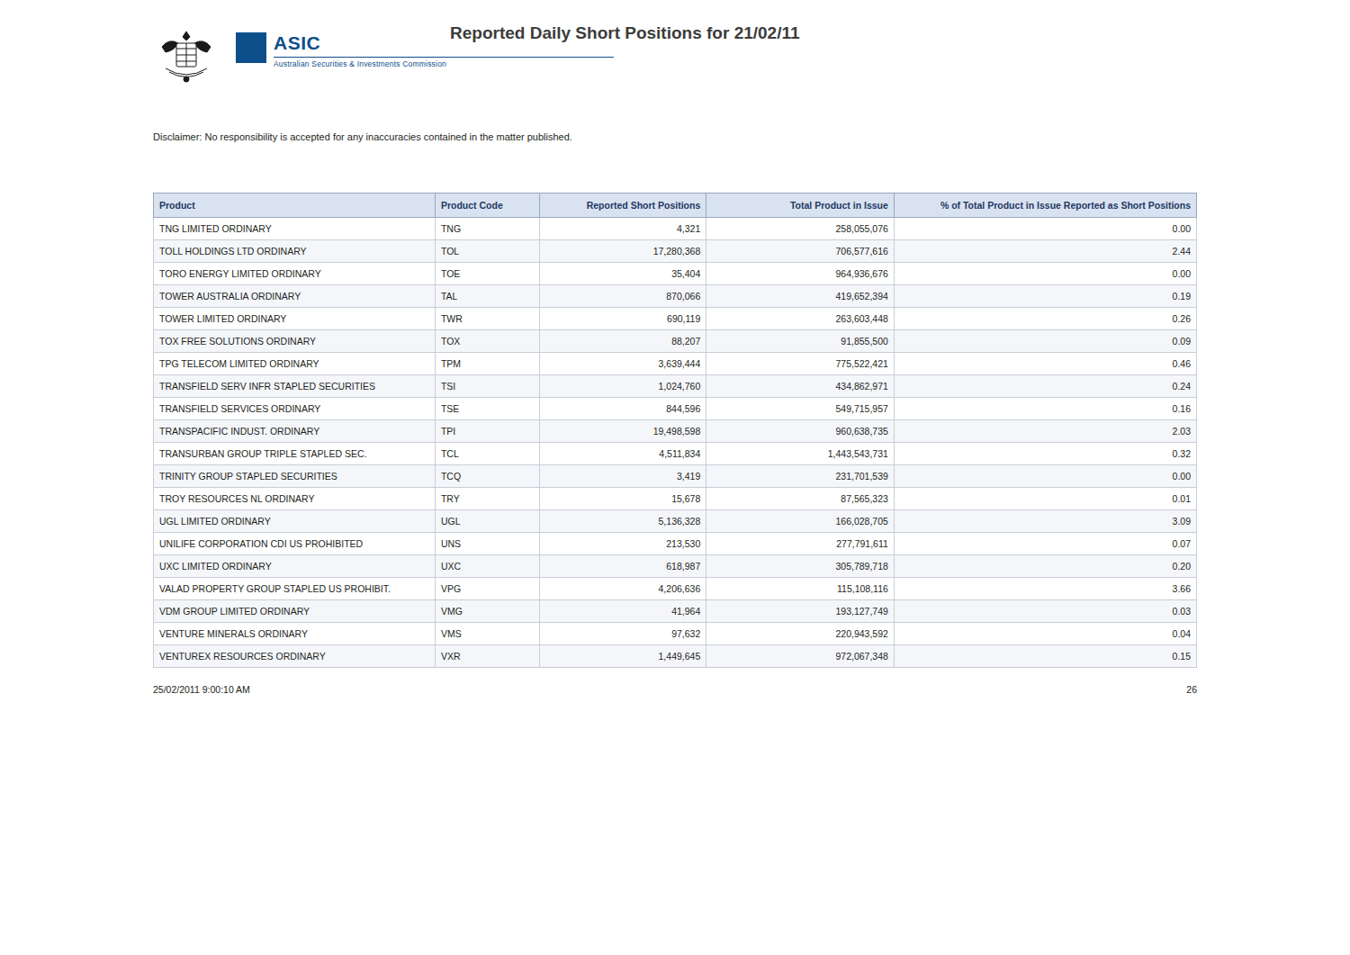ASIC
Australian Securities & Investments Commission
Reported Daily Short Positions for 21/02/11
Disclaimer: No responsibility is accepted for any inaccuracies contained in the matter published.
| Product | Product Code | Reported Short Positions | Total Product in Issue | % of Total Product in Issue Reported as Short Positions |
| --- | --- | --- | --- | --- |
| TNG LIMITED ORDINARY | TNG | 4,321 | 258,055,076 | 0.00 |
| TOLL HOLDINGS LTD ORDINARY | TOL | 17,280,368 | 706,577,616 | 2.44 |
| TORO ENERGY LIMITED ORDINARY | TOE | 35,404 | 964,936,676 | 0.00 |
| TOWER AUSTRALIA ORDINARY | TAL | 870,066 | 419,652,394 | 0.19 |
| TOWER LIMITED ORDINARY | TWR | 690,119 | 263,603,448 | 0.26 |
| TOX FREE SOLUTIONS ORDINARY | TOX | 88,207 | 91,855,500 | 0.09 |
| TPG TELECOM LIMITED ORDINARY | TPM | 3,639,444 | 775,522,421 | 0.46 |
| TRANSFIELD SERV INFR STAPLED SECURITIES | TSI | 1,024,760 | 434,862,971 | 0.24 |
| TRANSFIELD SERVICES ORDINARY | TSE | 844,596 | 549,715,957 | 0.16 |
| TRANSPACIFIC INDUST. ORDINARY | TPI | 19,498,598 | 960,638,735 | 2.03 |
| TRANSURBAN GROUP TRIPLE STAPLED SEC. | TCL | 4,511,834 | 1,443,543,731 | 0.32 |
| TRINITY GROUP STAPLED SECURITIES | TCQ | 3,419 | 231,701,539 | 0.00 |
| TROY RESOURCES NL ORDINARY | TRY | 15,678 | 87,565,323 | 0.01 |
| UGL LIMITED ORDINARY | UGL | 5,136,328 | 166,028,705 | 3.09 |
| UNILIFE CORPORATION CDI US PROHIBITED | UNS | 213,530 | 277,791,611 | 0.07 |
| UXC LIMITED ORDINARY | UXC | 618,987 | 305,789,718 | 0.20 |
| VALAD PROPERTY GROUP STAPLED US PROHIBIT. | VPG | 4,206,636 | 115,108,116 | 3.66 |
| VDM GROUP LIMITED ORDINARY | VMG | 41,964 | 193,127,749 | 0.03 |
| VENTURE MINERALS ORDINARY | VMS | 97,632 | 220,943,592 | 0.04 |
| VENTUREX RESOURCES ORDINARY | VXR | 1,449,645 | 972,067,348 | 0.15 |
25/02/2011 9:00:10 AM 26